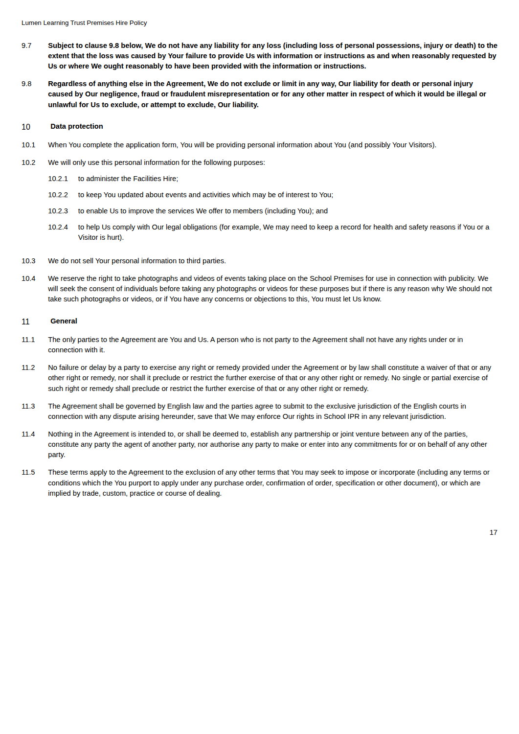Lumen Learning Trust Premises Hire Policy
9.7
Subject to clause 9.8 below, We do not have any liability for any loss (including loss of personal possessions, injury or death) to the extent that the loss was caused by Your failure to provide Us with information or instructions as and when reasonably requested by Us or where We ought reasonably to have been provided with the information or instructions.
9.8
Regardless of anything else in the Agreement, We do not exclude or limit in any way, Our liability for death or personal injury caused by Our negligence, fraud or fraudulent misrepresentation or for any other matter in respect of which it would be illegal or unlawful for Us to exclude, or attempt to exclude, Our liability.
10
Data protection
10.1
When You complete the application form, You will be providing personal information about You (and possibly Your Visitors).
10.2
We will only use this personal information for the following purposes:
10.2.1 to administer the Facilities Hire;
10.2.2 to keep You updated about events and activities which may be of interest to You;
10.2.3 to enable Us to improve the services We offer to members (including You); and
10.2.4 to help Us comply with Our legal obligations (for example, We may need to keep a record for health and safety reasons if You or a Visitor is hurt).
10.3
We do not sell Your personal information to third parties.
10.4
We reserve the right to take photographs and videos of events taking place on the School Premises for use in connection with publicity. We will seek the consent of individuals before taking any photographs or videos for these purposes but if there is any reason why We should not take such photographs or videos, or if You have any concerns or objections to this, You must let Us know.
11
General
11.1
The only parties to the Agreement are You and Us. A person who is not party to the Agreement shall not have any rights under or in connection with it.
11.2
No failure or delay by a party to exercise any right or remedy provided under the Agreement or by law shall constitute a waiver of that or any other right or remedy, nor shall it preclude or restrict the further exercise of that or any other right or remedy. No single or partial exercise of such right or remedy shall preclude or restrict the further exercise of that or any other right or remedy.
11.3
The Agreement shall be governed by English law and the parties agree to submit to the exclusive jurisdiction of the English courts in connection with any dispute arising hereunder, save that We may enforce Our rights in School IPR in any relevant jurisdiction.
11.4
Nothing in the Agreement is intended to, or shall be deemed to, establish any partnership or joint venture between any of the parties, constitute any party the agent of another party, nor authorise any party to make or enter into any commitments for or on behalf of any other party.
11.5
These terms apply to the Agreement to the exclusion of any other terms that You may seek to impose or incorporate (including any terms or conditions which the You purport to apply under any purchase order, confirmation of order, specification or other document), or which are implied by trade, custom, practice or course of dealing.
17